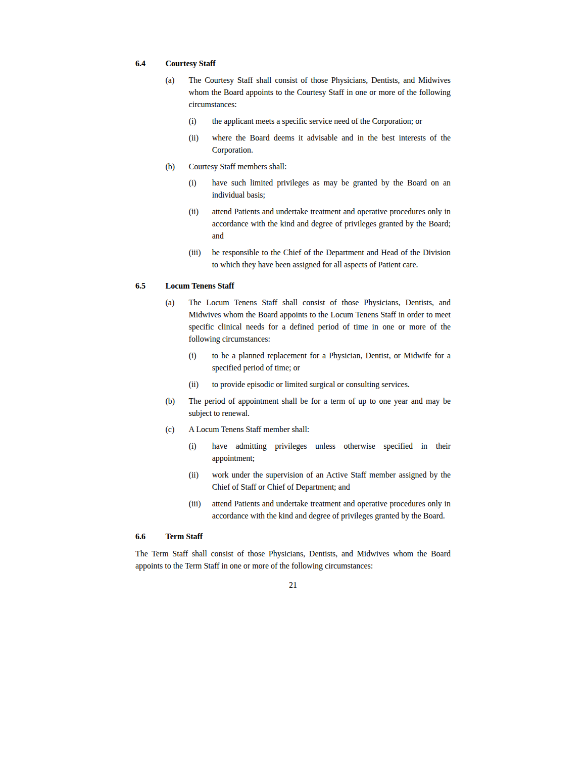6.4 Courtesy Staff
(a) The Courtesy Staff shall consist of those Physicians, Dentists, and Midwives whom the Board appoints to the Courtesy Staff in one or more of the following circumstances:
(i) the applicant meets a specific service need of the Corporation; or
(ii) where the Board deems it advisable and in the best interests of the Corporation.
(b) Courtesy Staff members shall:
(i) have such limited privileges as may be granted by the Board on an individual basis;
(ii) attend Patients and undertake treatment and operative procedures only in accordance with the kind and degree of privileges granted by the Board; and
(iii) be responsible to the Chief of the Department and Head of the Division to which they have been assigned for all aspects of Patient care.
6.5 Locum Tenens Staff
(a) The Locum Tenens Staff shall consist of those Physicians, Dentists, and Midwives whom the Board appoints to the Locum Tenens Staff in order to meet specific clinical needs for a defined period of time in one or more of the following circumstances:
(i) to be a planned replacement for a Physician, Dentist, or Midwife for a specified period of time; or
(ii) to provide episodic or limited surgical or consulting services.
(b) The period of appointment shall be for a term of up to one year and may be subject to renewal.
(c) A Locum Tenens Staff member shall:
(i) have admitting privileges unless otherwise specified in their appointment;
(ii) work under the supervision of an Active Staff member assigned by the Chief of Staff or Chief of Department; and
(iii) attend Patients and undertake treatment and operative procedures only in accordance with the kind and degree of privileges granted by the Board.
6.6 Term Staff
The Term Staff shall consist of those Physicians, Dentists, and Midwives whom the Board appoints to the Term Staff in one or more of the following circumstances:
21